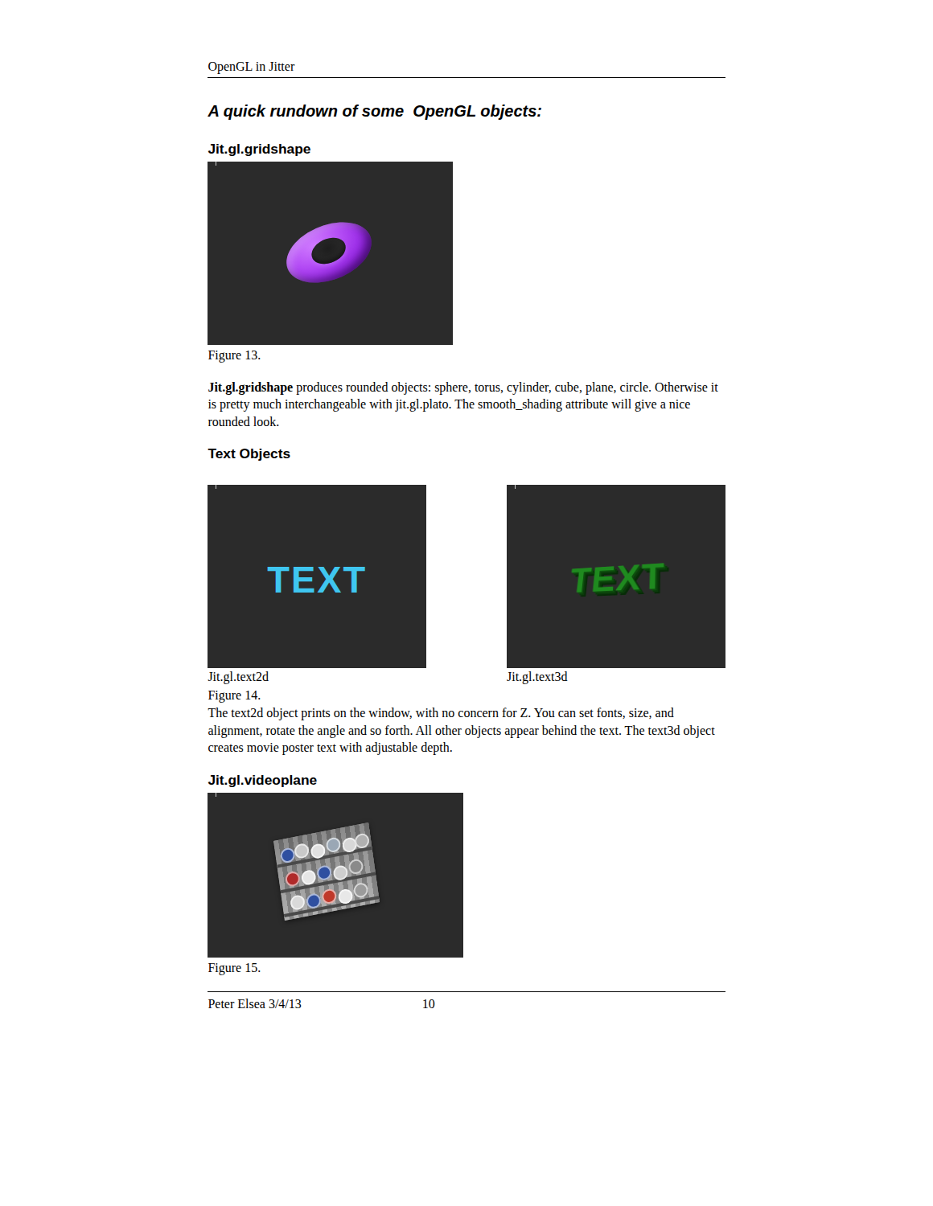OpenGL in Jitter
A quick rundown of some OpenGL objects:
Jit.gl.gridshape
Figure 13.
Jit.gl.gridshape produces rounded objects: sphere, torus, cylinder, cube, plane, circle. Otherwise it is pretty much interchangeable with jit.gl.plato. The smooth_shading attribute will give a nice rounded look.
Text Objects
TEXT
TEXT
Jit.gl.text2d Jit.gl.text3d
Figure 14.
The text2d object prints on the window, with no concern for Z. You can set fonts, size, and alignment, rotate the angle and so forth. All other objects appear behind the text. The text3d object creates movie poster text with adjustable depth.
Jit.gl.videoplane
Figure 15.
Peter Elsea 3/4/13
10